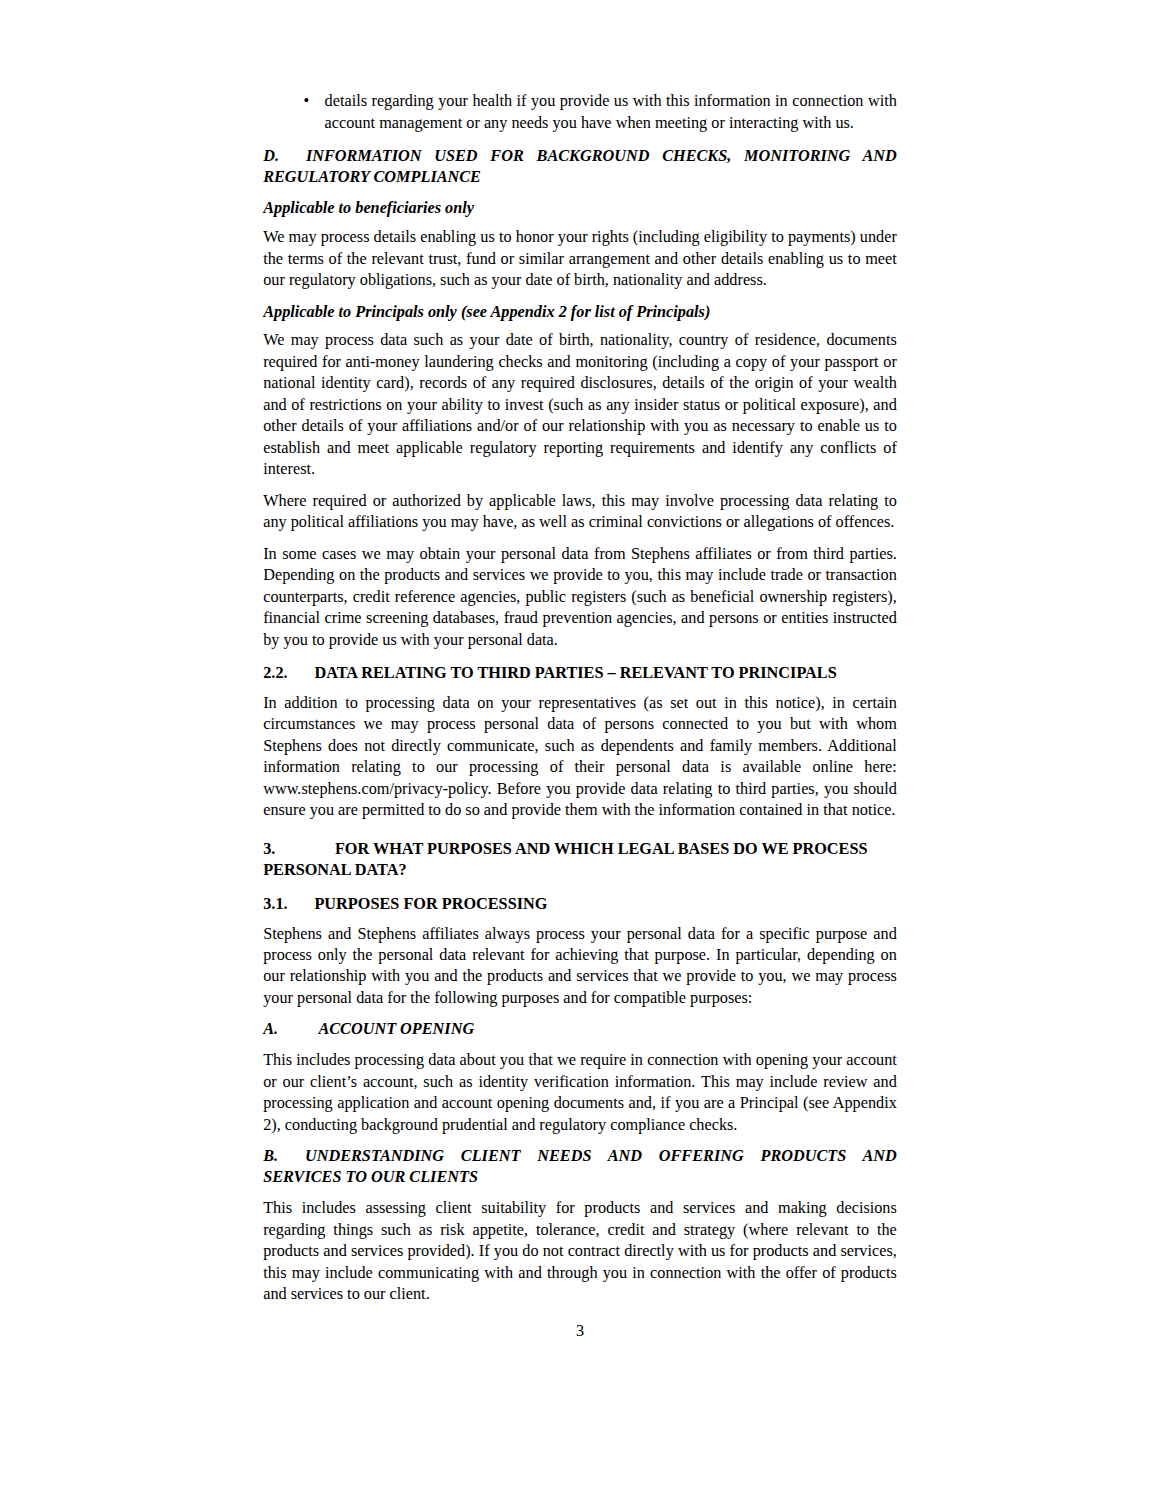details regarding your health if you provide us with this information in connection with account management or any needs you have when meeting or interacting with us.
D. INFORMATION USED FOR BACKGROUND CHECKS, MONITORING AND REGULATORY COMPLIANCE
Applicable to beneficiaries only
We may process details enabling us to honor your rights (including eligibility to payments) under the terms of the relevant trust, fund or similar arrangement and other details enabling us to meet our regulatory obligations, such as your date of birth, nationality and address.
Applicable to Principals only (see Appendix 2 for list of Principals)
We may process data such as your date of birth, nationality, country of residence, documents required for anti-money laundering checks and monitoring (including a copy of your passport or national identity card), records of any required disclosures, details of the origin of your wealth and of restrictions on your ability to invest (such as any insider status or political exposure), and other details of your affiliations and/or of our relationship with you as necessary to enable us to establish and meet applicable regulatory reporting requirements and identify any conflicts of interest.
Where required or authorized by applicable laws, this may involve processing data relating to any political affiliations you may have, as well as criminal convictions or allegations of offences.
In some cases we may obtain your personal data from Stephens affiliates or from third parties. Depending on the products and services we provide to you, this may include trade or transaction counterparts, credit reference agencies, public registers (such as beneficial ownership registers), financial crime screening databases, fraud prevention agencies, and persons or entities instructed by you to provide us with your personal data.
2.2. DATA RELATING TO THIRD PARTIES – RELEVANT TO PRINCIPALS
In addition to processing data on your representatives (as set out in this notice), in certain circumstances we may process personal data of persons connected to you but with whom Stephens does not directly communicate, such as dependents and family members. Additional information relating to our processing of their personal data is available online here: www.stephens.com/privacy-policy. Before you provide data relating to third parties, you should ensure you are permitted to do so and provide them with the information contained in that notice.
3. FOR WHAT PURPOSES AND WHICH LEGAL BASES DO WE PROCESS PERSONAL DATA?
3.1. PURPOSES FOR PROCESSING
Stephens and Stephens affiliates always process your personal data for a specific purpose and process only the personal data relevant for achieving that purpose. In particular, depending on our relationship with you and the products and services that we provide to you, we may process your personal data for the following purposes and for compatible purposes:
A. ACCOUNT OPENING
This includes processing data about you that we require in connection with opening your account or our client’s account, such as identity verification information. This may include review and processing application and account opening documents and, if you are a Principal (see Appendix 2), conducting background prudential and regulatory compliance checks.
B. UNDERSTANDING CLIENT NEEDS AND OFFERING PRODUCTS AND SERVICES TO OUR CLIENTS
This includes assessing client suitability for products and services and making decisions regarding things such as risk appetite, tolerance, credit and strategy (where relevant to the products and services provided). If you do not contract directly with us for products and services, this may include communicating with and through you in connection with the offer of products and services to our client.
3